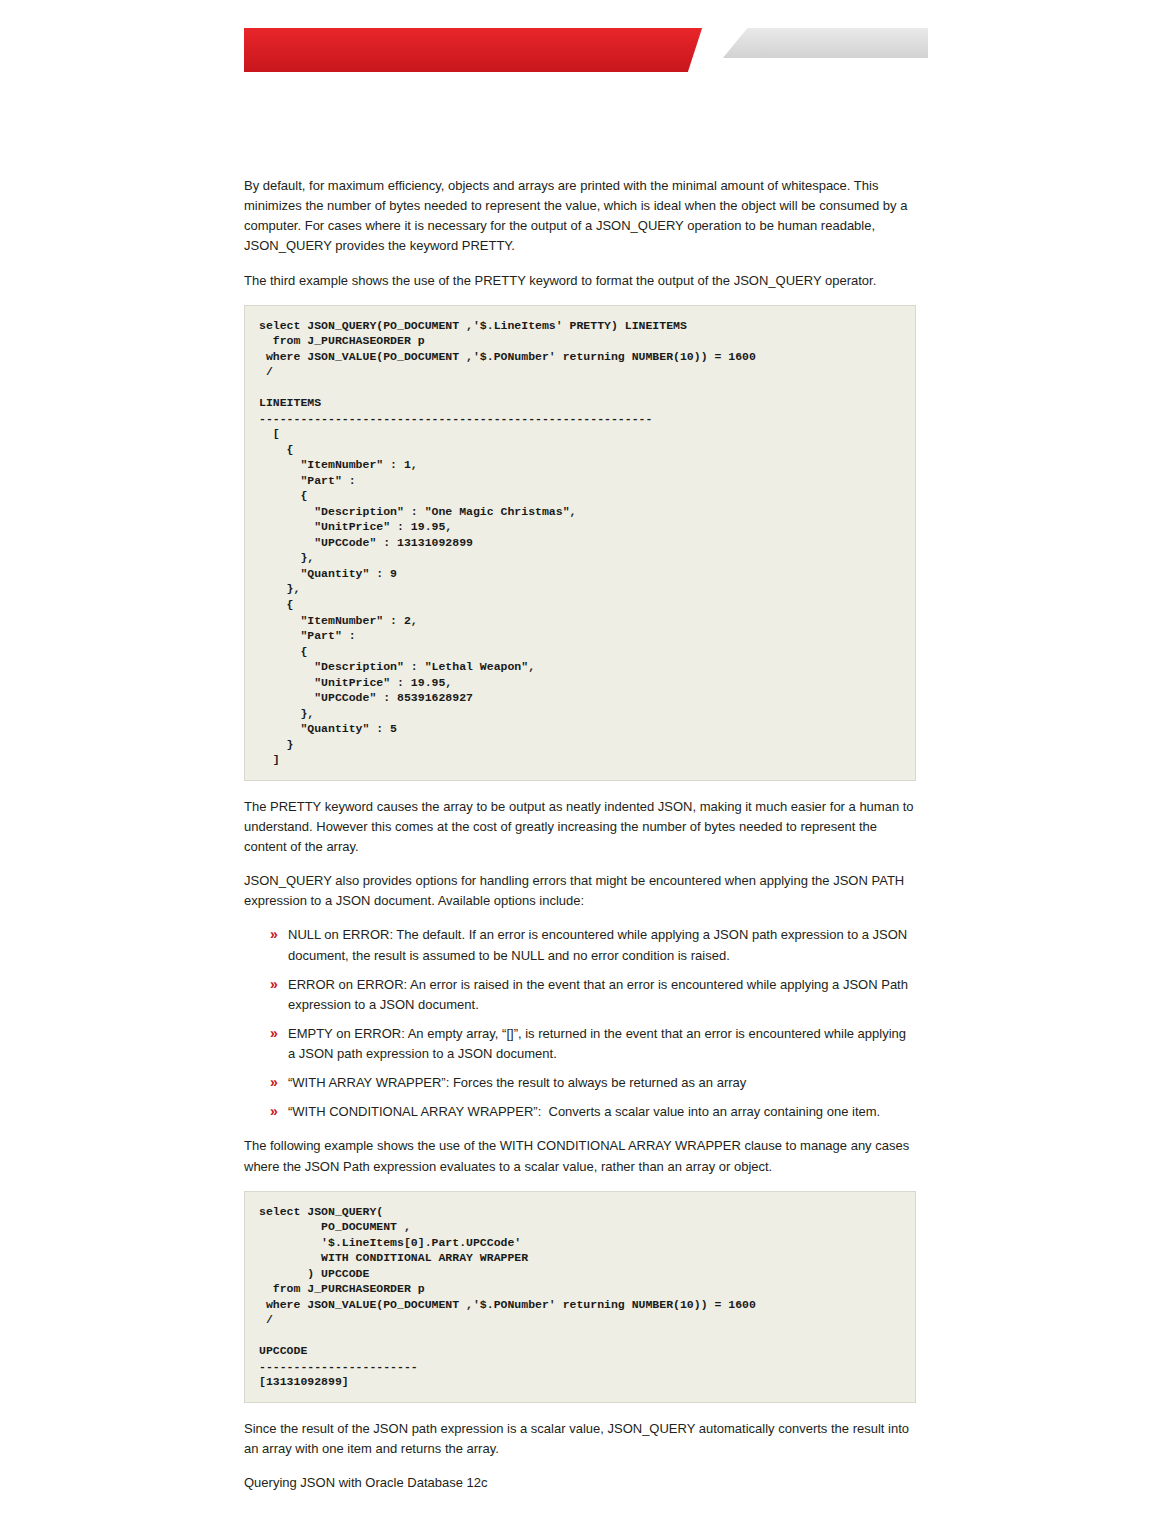By default, for maximum efficiency, objects and arrays are printed with the minimal amount of whitespace. This minimizes the number of bytes needed to represent the value, which is ideal when the object will be consumed by a computer. For cases where it is necessary for the output of a JSON_QUERY operation to be human readable, JSON_QUERY provides the keyword PRETTY.
The third example shows the use of the PRETTY keyword to format the output of the JSON_QUERY operator.
select JSON_QUERY(PO_DOCUMENT ,'$.LineItems' PRETTY) LINEITEMS
  from J_PURCHASEORDER p
 where JSON_VALUE(PO_DOCUMENT ,'$.PONumber' returning NUMBER(10)) = 1600
 /

LINEITEMS
---------------------------------------------------------
  [
    {
      "ItemNumber" : 1,
      "Part" :
      {
        "Description" : "One Magic Christmas",
        "UnitPrice" : 19.95,
        "UPCCode" : 13131092899
      },
      "Quantity" : 9
    },
    {
      "ItemNumber" : 2,
      "Part" :
      {
        "Description" : "Lethal Weapon",
        "UnitPrice" : 19.95,
        "UPCCode" : 85391628927
      },
      "Quantity" : 5
    }
  ]
The PRETTY keyword causes the array to be output as neatly indented JSON, making it much easier for a human to understand. However this comes at the cost of greatly increasing the number of bytes needed to represent the content of the array.
JSON_QUERY also provides options for handling errors that might be encountered when applying the JSON PATH expression to a JSON document. Available options include:
NULL on ERROR: The default. If an error is encountered while applying a JSON path expression to a JSON document, the result is assumed to be NULL and no error condition is raised.
ERROR on ERROR: An error is raised in the event that an error is encountered while applying a JSON Path expression to a JSON document.
EMPTY on ERROR: An empty array, “[]”, is returned in the event that an error is encountered while applying a JSON path expression to a JSON document.
“WITH ARRAY WRAPPER”: Forces the result to always be returned as an array
“WITH CONDITIONAL ARRAY WRAPPER”: Converts a scalar value into an array containing one item.
The following example shows the use of the WITH CONDITIONAL ARRAY WRAPPER clause to manage any cases where the JSON Path expression evaluates to a scalar value, rather than an array or object.
select JSON_QUERY(
         PO_DOCUMENT ,
         '$.LineItems[0].Part.UPCCode'
         WITH CONDITIONAL ARRAY WRAPPER
       ) UPCCODE
  from J_PURCHASEORDER p
 where JSON_VALUE(PO_DOCUMENT ,'$.PONumber' returning NUMBER(10)) = 1600
 /

UPCCODE
-----------------------
[13131092899]
Since the result of the JSON path expression is a scalar value, JSON_QUERY automatically converts the result into an array with one item and returns the array.
Querying JSON with Oracle Database 12c